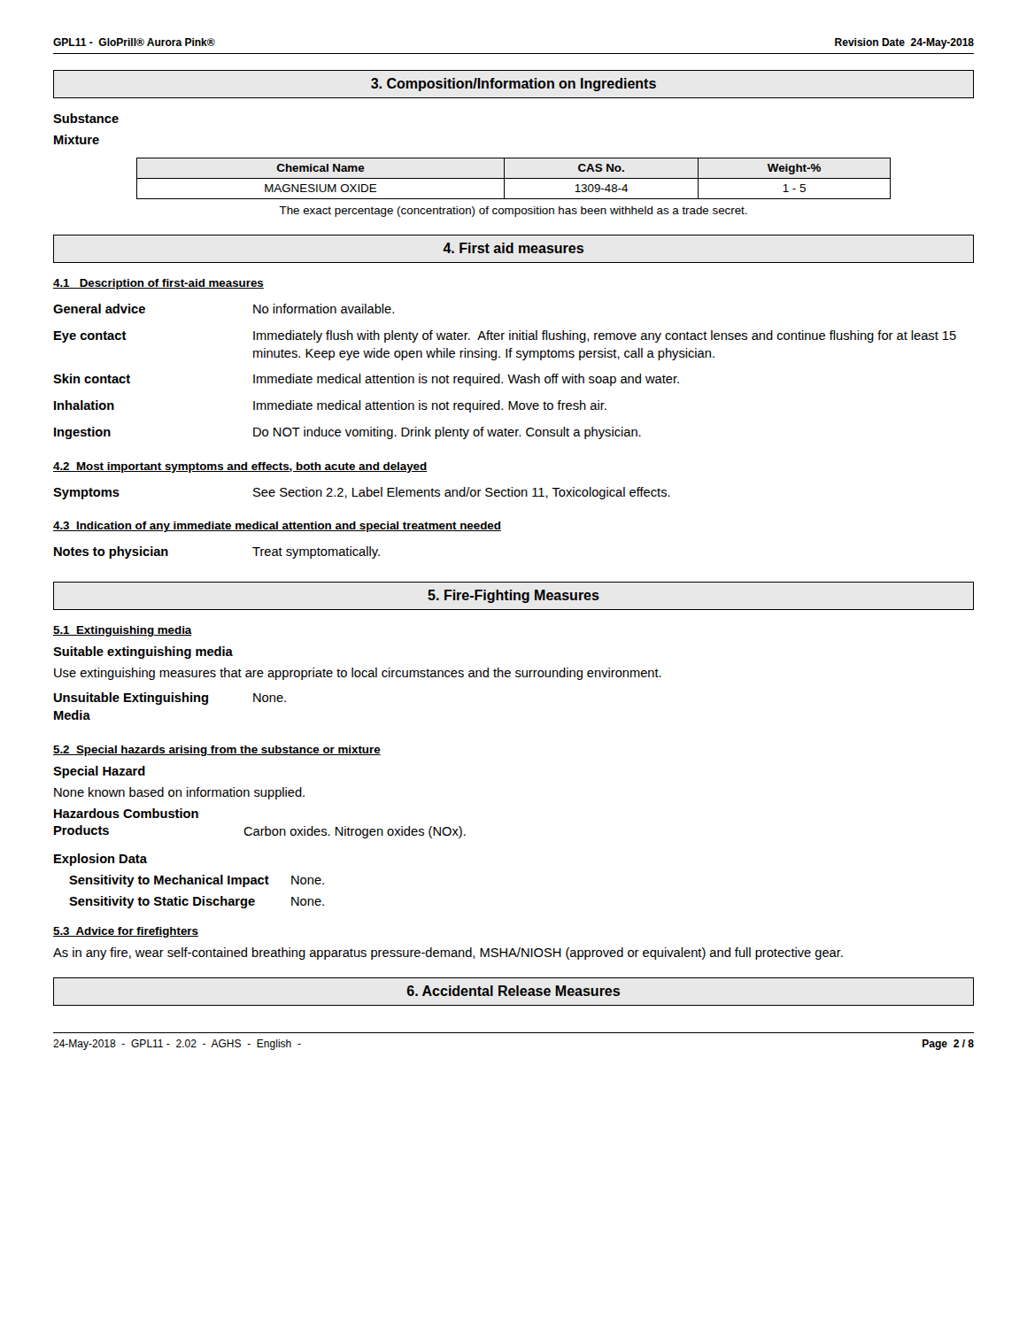GPL11 - GloPrill® Aurora Pink®
Revision Date 24-May-2018
3. Composition/Information on Ingredients
Substance
Mixture
| Chemical Name | CAS No. | Weight-% |
| --- | --- | --- |
| MAGNESIUM OXIDE | 1309-48-4 | 1 - 5 |
The exact percentage (concentration) of composition has been withheld as a trade secret.
4. First aid measures
4.1 Description of first-aid measures
| General advice | No information available. |
| Eye contact | Immediately flush with plenty of water. After initial flushing, remove any contact lenses and continue flushing for at least 15 minutes. Keep eye wide open while rinsing. If symptoms persist, call a physician. |
| Skin contact | Immediate medical attention is not required. Wash off with soap and water. |
| Inhalation | Immediate medical attention is not required. Move to fresh air. |
| Ingestion | Do NOT induce vomiting. Drink plenty of water. Consult a physician. |
4.2 Most important symptoms and effects, both acute and delayed
| Symptoms | See Section 2.2, Label Elements and/or Section 11, Toxicological effects. |
4.3 Indication of any immediate medical attention and special treatment needed
| Notes to physician | Treat symptomatically. |
5. Fire-Fighting Measures
5.1 Extinguishing media
Suitable extinguishing media
Use extinguishing measures that are appropriate to local circumstances and the surrounding environment.
| Unsuitable Extinguishing Media | None. |
5.2 Special hazards arising from the substance or mixture
Special Hazard
None known based on information supplied.
Hazardous Combustion Products Carbon oxides. Nitrogen oxides (NOx).
Explosion Data
Sensitivity to Mechanical Impact None.
Sensitivity to Static Discharge None.
5.3 Advice for firefighters
As in any fire, wear self-contained breathing apparatus pressure-demand, MSHA/NIOSH (approved or equivalent) and full protective gear.
6. Accidental Release Measures
24-May-2018 - GPL11 - 2.02 - AGHS - English -
Page 2 / 8